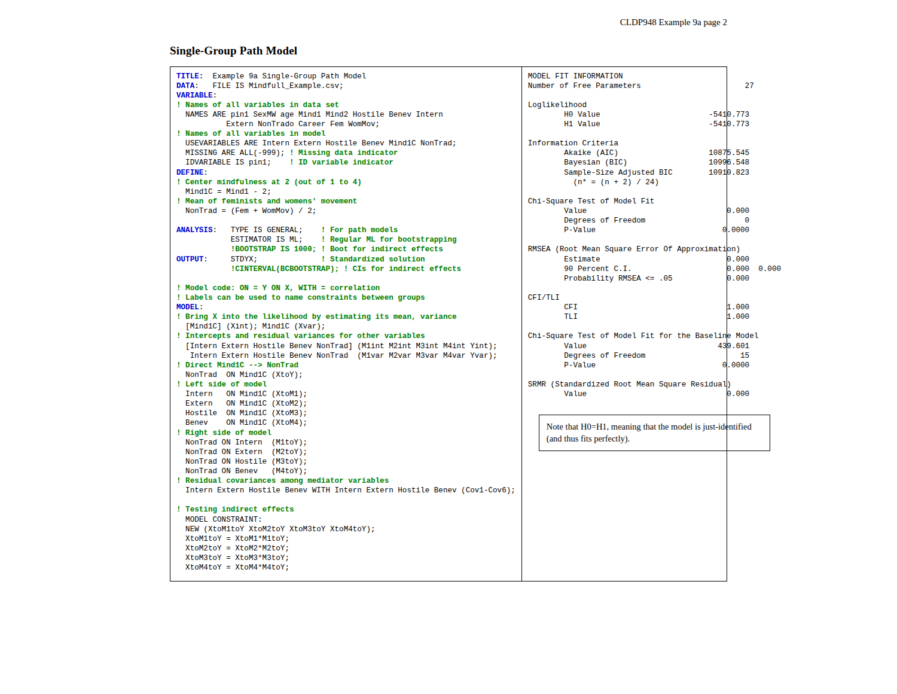CLDP948 Example 9a page 2
Single-Group Path Model
| TITLE: Example 9a Single-Group Path Model DATA : FILE IS Mindfull_Example.csv; VARIABLE : ! Names of all variables in data set NAMES ARE pin1 SexMW age Mind1 Mind2 Hostile Benev Intern Extern NonTrado Career Fem WomMov; ! Names of all variables in model USEVARIABLES ARE Intern Extern Hostile Benev Mind1C NonTrad; MISSING ARE ALL(-999); ! Missing data indicator IDVARIABLE IS pin1; ! ID variable indicator DEFINE : ! Center mindfulness at 2 (out of 1 to 4) Mind1C = Mind1 - 2; ! Mean of feminists and womens' movement NonTrad = (Fem + WomMov) / 2; ANALYSIS : TYPE IS GENERAL; ! For path models ESTIMATOR IS ML; ! Regular ML for bootstrapping !BOOTSTRAP IS 1000; ! Boot for indirect effects OUTPUT : STDYX; ! Standardized solution !CINTERVAL(BCBOOTSTRAP); ! CIs for indirect effects ! Model code: ON = Y ON X, WITH = correlation ! Labels can be used to name constraints between groups MODEL : ! Bring X into the likelihood by estimating its mean, variance [Mind1C] (Xint); Mind1C (Xvar); ! Intercepts and residual variances for other variables [Intern Extern Hostile Benev NonTrad] (M1int M2int M3int M4int Yint); Intern Extern Hostile Benev NonTrad (M1var M2var M3var M4var Yvar); ! Direct Mind1C --> NonTrad NonTrad ON Mind1C (XtoY); ! Left side of model Intern ON Mind1C (XtoM1); Extern ON Mind1C (XtoM2); Hostile ON Mind1C (XtoM3); Benev ON Mind1C (XtoM4); ! Right side of model NonTrad ON Intern (M1toY); NonTrad ON Extern (M2toY); NonTrad ON Hostile (M3toY); NonTrad ON Benev (M4toY); ! Residual covariances among mediator variables Intern Extern Hostile Benev WITH Intern Extern Hostile Benev (Cov1-Cov6); ! Testing indirect effects MODEL CONSTRAINT: NEW (XtoM1toY XtoM2toY XtoM3toY XtoM4toY); XtoM1toY = XtoM1*M1toY; XtoM2toY = XtoM2*M2toY; XtoM3toY = XtoM3*M3toY; XtoM4toY = XtoM4*M4toY; | MODEL FIT INFORMATION Number of Free Parameters 27 Loglikelihood H0 Value -5410.773 H1 Value -5410.773 Information Criteria Akaike (AIC) 10875.545 Bayesian (BIC) 10996.548 Sample-Size Adjusted BIC 10910.823 (n* = (n + 2) / 24) Chi-Square Test of Model Fit Value 0.000 Degrees of Freedom 0 P-Value 0.0000 RMSEA (Root Mean Square Error Of Approximation) Estimate 0.000 90 Percent C.I. 0.000 0.000 Probability RMSEA <= .05 0.000 CFI/TLI CFI 1.000 TLI 1.000 Chi-Square Test of Model Fit for the Baseline Model Value 439.601 Degrees of Freedom 15 P-Value 0.0000 SRMR (Standardized Root Mean Square Residual) Value 0.000 Note that H0=H1, meaning that the model is just-identified (and thus fits perfectly). |